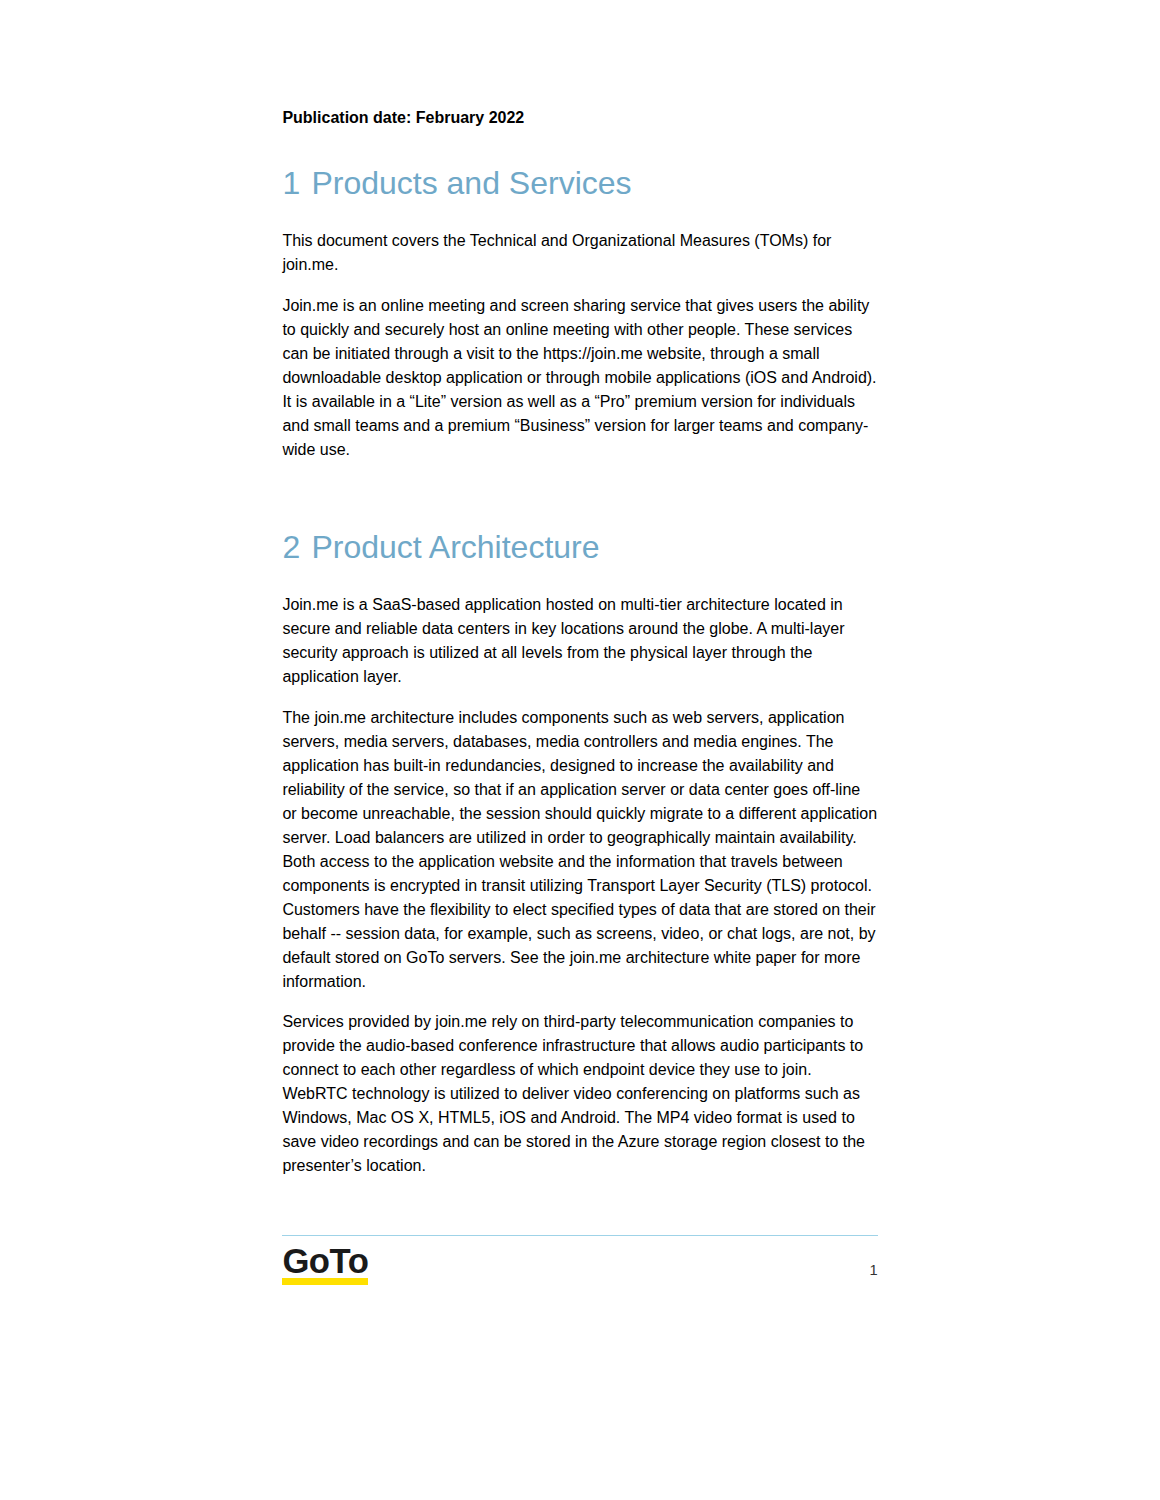Publication date: February 2022
1 Products and Services
This document covers the Technical and Organizational Measures (TOMs) for join.me.
Join.me is an online meeting and screen sharing service that gives users the ability to quickly and securely host an online meeting with other people. These services can be initiated through a visit to the https://join.me website, through a small downloadable desktop application or through mobile applications (iOS and Android). It is available in a “Lite” version as well as a “Pro” premium version for individuals and small teams and a premium “Business” version for larger teams and company-wide use.
2 Product Architecture
Join.me is a SaaS-based application hosted on multi-tier architecture located in secure and reliable data centers in key locations around the globe. A multi-layer security approach is utilized at all levels from the physical layer through the application layer.
The join.me architecture includes components such as web servers, application servers, media servers, databases, media controllers and media engines. The application has built-in redundancies, designed to increase the availability and reliability of the service, so that if an application server or data center goes off-line or become unreachable, the session should quickly migrate to a different application server. Load balancers are utilized in order to geographically maintain availability. Both access to the application website and the information that travels between components is encrypted in transit utilizing Transport Layer Security (TLS) protocol. Customers have the flexibility to elect specified types of data that are stored on their behalf -- session data, for example, such as screens, video, or chat logs, are not, by default stored on GoTo servers. See the join.me architecture white paper for more information.
Services provided by join.me rely on third-party telecommunication companies to provide the audio-based conference infrastructure that allows audio participants to connect to each other regardless of which endpoint device they use to join. WebRTC technology is utilized to deliver video conferencing on platforms such as Windows, Mac OS X, HTML5, iOS and Android. The MP4 video format is used to save video recordings and can be stored in the Azure storage region closest to the presenter’s location.
GoTo 1